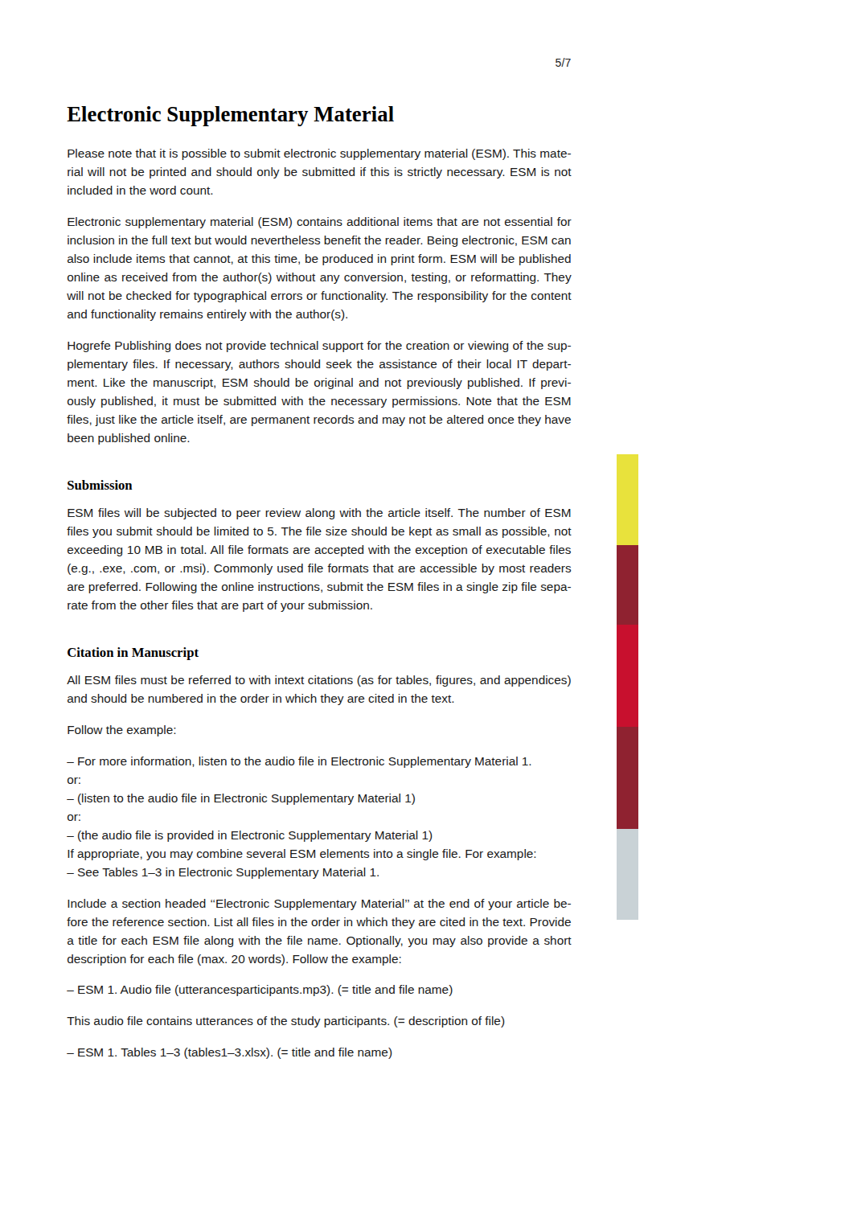5/7
Electronic Supplementary Material
Please note that it is possible to submit electronic supplementary material (ESM). This material will not be printed and should only be submitted if this is strictly necessary. ESM is not included in the word count.
Electronic supplementary material (ESM) contains additional items that are not essential for inclusion in the full text but would nevertheless benefit the reader. Being electronic, ESM can also include items that cannot, at this time, be produced in print form. ESM will be published online as received from the author(s) without any conversion, testing, or reformatting. They will not be checked for typographical errors or functionality. The responsibility for the content and functionality remains entirely with the author(s).
Hogrefe Publishing does not provide technical support for the creation or viewing of the supplementary files. If necessary, authors should seek the assistance of their local IT department. Like the manuscript, ESM should be original and not previously published. If previously published, it must be submitted with the necessary permissions. Note that the ESM files, just like the article itself, are permanent records and may not be altered once they have been published online.
Submission
ESM files will be subjected to peer review along with the article itself. The number of ESM files you submit should be limited to 5. The file size should be kept as small as possible, not exceeding 10 MB in total. All file formats are accepted with the exception of executable files (e.g., .exe, .com, or .msi). Commonly used file formats that are accessible by most readers are preferred. Following the online instructions, submit the ESM files in a single zip file separate from the other files that are part of your submission.
Citation in Manuscript
All ESM files must be referred to with intext citations (as for tables, figures, and appendices) and should be numbered in the order in which they are cited in the text.
Follow the example:
– For more information, listen to the audio file in Electronic Supplementary Material 1.
or:
– (listen to the audio file in Electronic Supplementary Material 1)
or:
– (the audio file is provided in Electronic Supplementary Material 1)
If appropriate, you may combine several ESM elements into a single file. For example:
– See Tables 1–3 in Electronic Supplementary Material 1.
Include a section headed ‘‘Electronic Supplementary Material’’ at the end of your article before the reference section. List all files in the order in which they are cited in the text. Provide a title for each ESM file along with the file name. Optionally, you may also provide a short description for each file (max. 20 words). Follow the example:
– ESM 1. Audio file (utterancesparticipants.mp3). (= title and file name)
This audio file contains utterances of the study participants. (= description of file)
– ESM 1. Tables 1–3 (tables1–3.xlsx). (= title and file name)